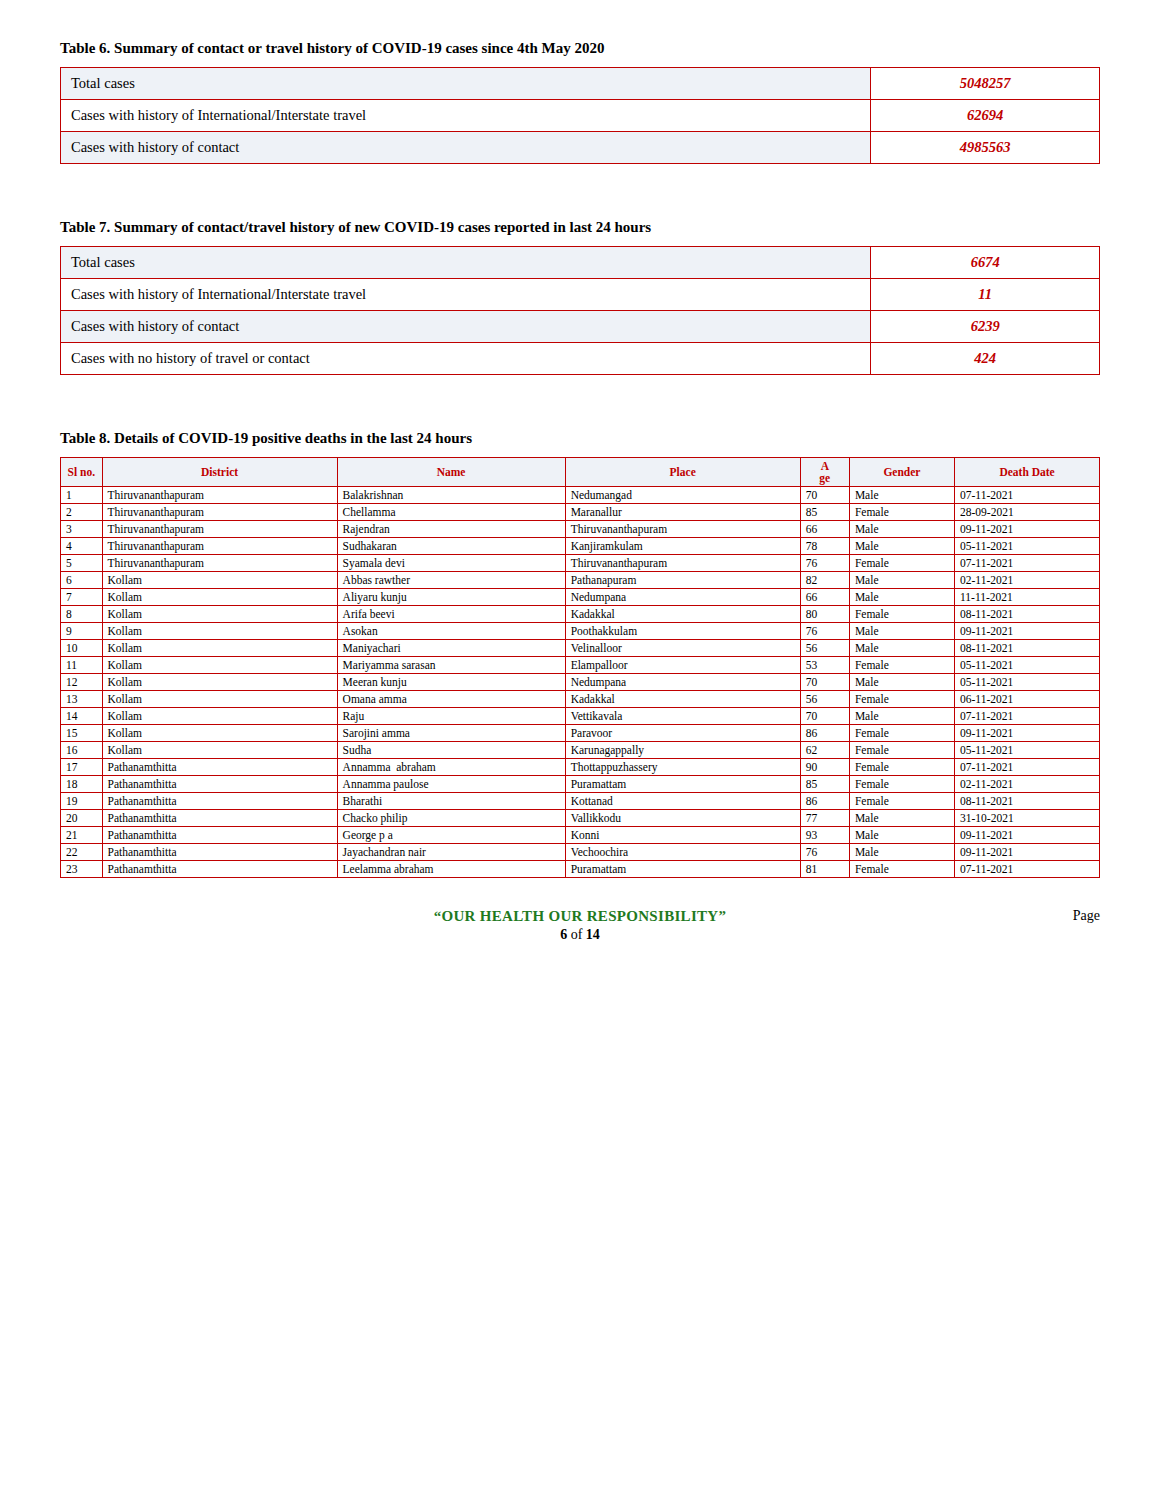Table 6. Summary of contact or travel history of COVID-19 cases since 4th May 2020
| Total cases | 5048257 |
| Cases with history of International/Interstate travel | 62694 |
| Cases with history of contact | 4985563 |
Table 7. Summary of contact/travel history of new COVID-19 cases reported in last 24 hours
| Total cases | 6674 |
| Cases with history of International/Interstate travel | 11 |
| Cases with history of contact | 6239 |
| Cases with no history of travel or contact | 424 |
Table 8. Details of COVID-19 positive deaths in the last 24 hours
| Sl no. | District | Name | Place | A ge | Gender | Death Date |
| --- | --- | --- | --- | --- | --- | --- |
| 1 | Thiruvananthapuram | Balakrishnan | Nedumangad | 70 | Male | 07-11-2021 |
| 2 | Thiruvananthapuram | Chellamma | Maranallur | 85 | Female | 28-09-2021 |
| 3 | Thiruvananthapuram | Rajendran | Thiruvananthapuram | 66 | Male | 09-11-2021 |
| 4 | Thiruvananthapuram | Sudhakaran | Kanjiramkulam | 78 | Male | 05-11-2021 |
| 5 | Thiruvananthapuram | Syamala devi | Thiruvananthapuram | 76 | Female | 07-11-2021 |
| 6 | Kollam | Abbas rawther | Pathanapuram | 82 | Male | 02-11-2021 |
| 7 | Kollam | Aliyaru kunju | Nedumpana | 66 | Male | 11-11-2021 |
| 8 | Kollam | Arifa beevi | Kadakkal | 80 | Female | 08-11-2021 |
| 9 | Kollam | Asokan | Poothakkulam | 76 | Male | 09-11-2021 |
| 10 | Kollam | Maniyachari | Velinalloor | 56 | Male | 08-11-2021 |
| 11 | Kollam | Mariyamma sarasan | Elampalloor | 53 | Female | 05-11-2021 |
| 12 | Kollam | Meeran kunju | Nedumpana | 70 | Male | 05-11-2021 |
| 13 | Kollam | Omana amma | Kadakkal | 56 | Female | 06-11-2021 |
| 14 | Kollam | Raju | Vettikavala | 70 | Male | 07-11-2021 |
| 15 | Kollam | Sarojini amma | Paravoor | 86 | Female | 09-11-2021 |
| 16 | Kollam | Sudha | Karunagappally | 62 | Female | 05-11-2021 |
| 17 | Pathanamthitta | Annamma abraham | Thottappuzhassery | 90 | Female | 07-11-2021 |
| 18 | Pathanamthitta | Annamma paulose | Puramattam | 85 | Female | 02-11-2021 |
| 19 | Pathanamthitta | Bharathi | Kottanad | 86 | Female | 08-11-2021 |
| 20 | Pathanamthitta | Chacko philip | Vallikkodu | 77 | Male | 31-10-2021 |
| 21 | Pathanamthitta | George p a | Konni | 93 | Male | 09-11-2021 |
| 22 | Pathanamthitta | Jayachandran nair | Vechoochira | 76 | Male | 09-11-2021 |
| 23 | Pathanamthitta | Leelamma abraham | Puramattam | 81 | Female | 07-11-2021 |
Page
“OUR HEALTH OUR RESPONSIBILITY”
6 of 14